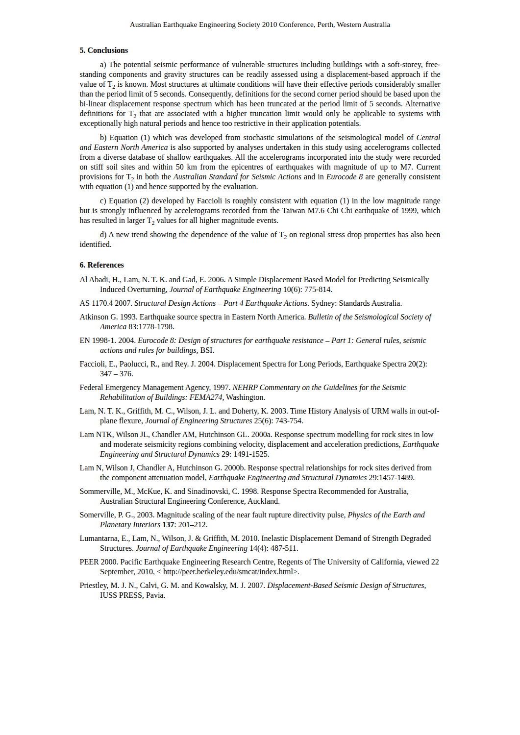Australian Earthquake Engineering Society 2010 Conference, Perth, Western Australia
5. Conclusions
a) The potential seismic performance of vulnerable structures including buildings with a soft-storey, free-standing components and gravity structures can be readily assessed using a displacement-based approach if the value of T2 is known. Most structures at ultimate conditions will have their effective periods considerably smaller than the period limit of 5 seconds. Consequently, definitions for the second corner period should be based upon the bi-linear displacement response spectrum which has been truncated at the period limit of 5 seconds. Alternative definitions for T2 that are associated with a higher truncation limit would only be applicable to systems with exceptionally high natural periods and hence too restrictive in their application potentials.
b) Equation (1) which was developed from stochastic simulations of the seismological model of Central and Eastern North America is also supported by analyses undertaken in this study using accelerograms collected from a diverse database of shallow earthquakes. All the accelerograms incorporated into the study were recorded on stiff soil sites and within 50 km from the epicentres of earthquakes with magnitude of up to M7. Current provisions for T2 in both the Australian Standard for Seismic Actions and in Eurocode 8 are generally consistent with equation (1) and hence supported by the evaluation.
c) Equation (2) developed by Faccioli is roughly consistent with equation (1) in the low magnitude range but is strongly influenced by accelerograms recorded from the Taiwan M7.6 Chi Chi earthquake of 1999, which has resulted in larger T2 values for all higher magnitude events.
d) A new trend showing the dependence of the value of T2 on regional stress drop properties has also been identified.
6. References
Al Abadi, H., Lam, N. T. K. and Gad, E. 2006. A Simple Displacement Based Model for Predicting Seismically Induced Overturning, Journal of Earthquake Engineering 10(6): 775-814.
AS 1170.4 2007. Structural Design Actions – Part 4 Earthquake Actions. Sydney: Standards Australia.
Atkinson G. 1993. Earthquake source spectra in Eastern North America. Bulletin of the Seismological Society of America 83:1778-1798.
EN 1998-1. 2004. Eurocode 8: Design of structures for earthquake resistance – Part 1: General rules, seismic actions and rules for buildings, BSI.
Faccioli, E., Paolucci, R., and Rey. J. 2004. Displacement Spectra for Long Periods, Earthquake Spectra 20(2): 347 – 376.
Federal Emergency Management Agency, 1997. NEHRP Commentary on the Guidelines for the Seismic Rehabilitation of Buildings: FEMA274, Washington.
Lam, N. T. K., Griffith, M. C., Wilson, J. L. and Doherty, K. 2003. Time History Analysis of URM walls in out-of-plane flexure, Journal of Engineering Structures 25(6): 743-754.
Lam NTK, Wilson JL, Chandler AM, Hutchinson GL. 2000a. Response spectrum modelling for rock sites in low and moderate seismicity regions combining velocity, displacement and acceleration predictions, Earthquake Engineering and Structural Dynamics 29: 1491-1525.
Lam N, Wilson J, Chandler A, Hutchinson G. 2000b. Response spectral relationships for rock sites derived from the component attenuation model, Earthquake Engineering and Structural Dynamics 29:1457-1489.
Sommerville, M., McKue, K. and Sinadinovski, C. 1998. Response Spectra Recommended for Australia, Australian Structural Engineering Conference, Auckland.
Somerville, P. G., 2003. Magnitude scaling of the near fault rupture directivity pulse, Physics of the Earth and Planetary Interiors 137: 201–212.
Lumantarna, E., Lam, N., Wilson, J. & Griffith, M. 2010. Inelastic Displacement Demand of Strength Degraded Structures. Journal of Earthquake Engineering 14(4): 487-511.
PEER 2000. Pacific Earthquake Engineering Research Centre, Regents of The University of California, viewed 22 September, 2010, < http://peer.berkeley.edu/smcat/index.html>.
Priestley, M. J. N., Calvi, G. M. and Kowalsky, M. J. 2007. Displacement-Based Seismic Design of Structures, IUSS PRESS, Pavia.